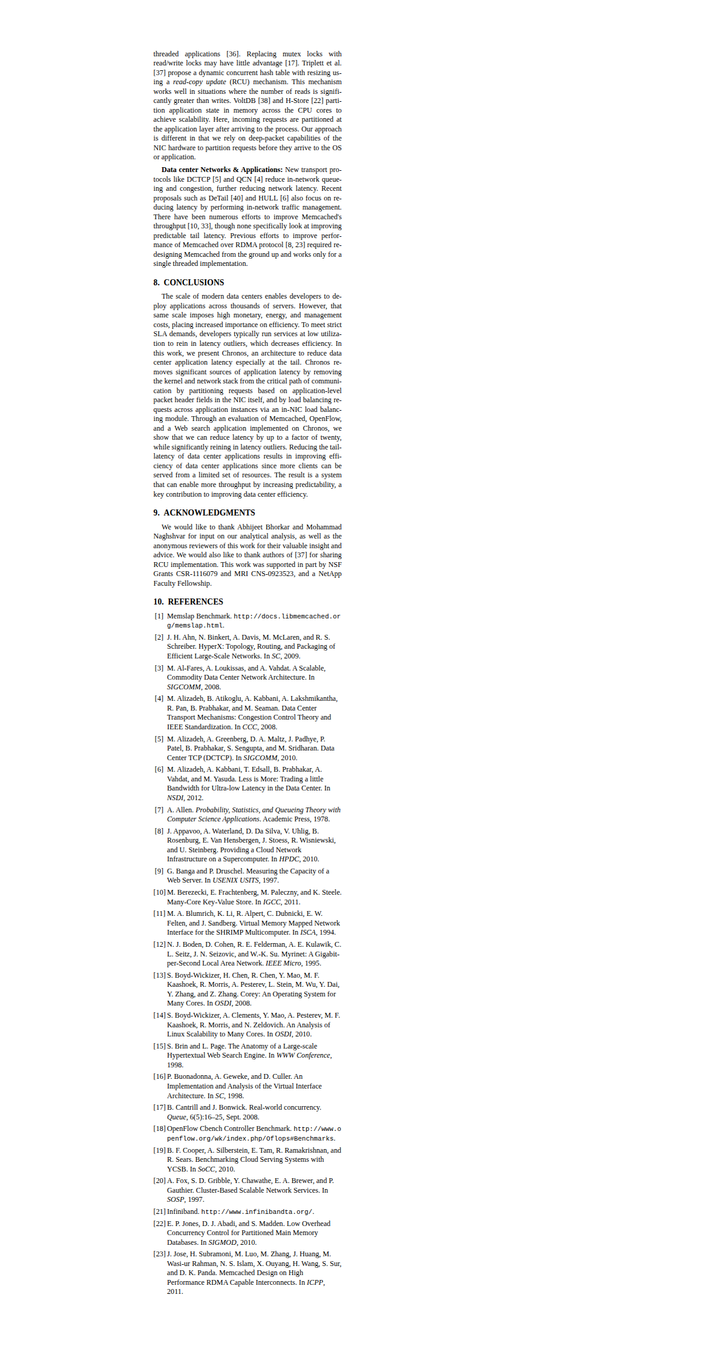threaded applications [36]. Replacing mutex locks with read/write locks may have little advantage [17]. Triplett et al. [37] propose a dynamic concurrent hash table with resizing using a read-copy update (RCU) mechanism. This mechanism works well in situations where the number of reads is significantly greater than writes. VoltDB [38] and H-Store [22] partition application state in memory across the CPU cores to achieve scalability. Here, incoming requests are partitioned at the application layer after arriving to the process. Our approach is different in that we rely on deep-packet capabilities of the NIC hardware to partition requests before they arrive to the OS or application.
Data center Networks & Applications: New transport protocols like DCTCP [5] and QCN [4] reduce in-network queueing and congestion, further reducing network latency. Recent proposals such as DeTail [40] and HULL [6] also focus on reducing latency by performing in-network traffic management. There have been numerous efforts to improve Memcached's throughput [10, 33], though none specifically look at improving predictable tail latency. Previous efforts to improve performance of Memcached over RDMA protocol [8, 23] required redesigning Memcached from the ground up and works only for a single threaded implementation.
8. CONCLUSIONS
The scale of modern data centers enables developers to deploy applications across thousands of servers. However, that same scale imposes high monetary, energy, and management costs, placing increased importance on efficiency. To meet strict SLA demands, developers typically run services at low utilization to rein in latency outliers, which decreases efficiency. In this work, we present Chronos, an architecture to reduce data center application latency especially at the tail. Chronos removes significant sources of application latency by removing the kernel and network stack from the critical path of communication by partitioning requests based on application-level packet header fields in the NIC itself, and by load balancing requests across application instances via an in-NIC load balancing module. Through an evaluation of Memcached, OpenFlow, and a Web search application implemented on Chronos, we show that we can reduce latency by up to a factor of twenty, while significantly reining in latency outliers. Reducing the tail-latency of data center applications results in improving efficiency of data center applications since more clients can be served from a limited set of resources. The result is a system that can enable more throughput by increasing predictability, a key contribution to improving data center efficiency.
9. ACKNOWLEDGMENTS
We would like to thank Abhijeet Bhorkar and Mohammad Naghshvar for input on our analytical analysis, as well as the anonymous reviewers of this work for their valuable insight and advice. We would also like to thank authors of [37] for sharing RCU implementation. This work was supported in part by NSF Grants CSR-1116079 and MRI CNS-0923523, and a NetApp Faculty Fellowship.
10. REFERENCES
[1] Memslap Benchmark. http://docs.libmemcached.org/memslap.html.
[2] J. H. Ahn, N. Binkert, A. Davis, M. McLaren, and R. S. Schreiber. HyperX: Topology, Routing, and Packaging of Efficient Large-Scale Networks. In SC, 2009.
[3] M. Al-Fares, A. Loukissas, and A. Vahdat. A Scalable, Commodity Data Center Network Architecture. In SIGCOMM, 2008.
[4] M. Alizadeh, B. Atikoglu, A. Kabbani, A. Lakshmikantha, R. Pan, B. Prabhakar, and M. Seaman. Data Center Transport Mechanisms: Congestion Control Theory and IEEE Standardization. In CCC, 2008.
[5] M. Alizadeh, A. Greenberg, D. A. Maltz, J. Padhye, P. Patel, B. Prabhakar, S. Sengupta, and M. Sridharan. Data Center TCP (DCTCP). In SIGCOMM, 2010.
[6] M. Alizadeh, A. Kabbani, T. Edsall, B. Prabhakar, A. Vahdat, and M. Yasuda. Less is More: Trading a little Bandwidth for Ultra-low Latency in the Data Center. In NSDI, 2012.
[7] A. Allen. Probability, Statistics, and Queueing Theory with Computer Science Applications. Academic Press, 1978.
[8] J. Appavoo, A. Waterland, D. Da Silva, V. Uhlig, B. Rosenburg, E. Van Hensbergen, J. Stoess, R. Wisniewski, and U. Steinberg. Providing a Cloud Network Infrastructure on a Supercomputer. In HPDC, 2010.
[9] G. Banga and P. Druschel. Measuring the Capacity of a Web Server. In USENIX USITS, 1997.
[10] M. Berezecki, E. Frachtenberg, M. Paleczny, and K. Steele. Many-Core Key-Value Store. In IGCC, 2011.
[11] M. A. Blumrich, K. Li, R. Alpert, C. Dubnicki, E. W. Felten, and J. Sandberg. Virtual Memory Mapped Network Interface for the SHRIMP Multicomputer. In ISCA, 1994.
[12] N. J. Boden, D. Cohen, R. E. Felderman, A. E. Kulawik, C. L. Seitz, J. N. Seizovic, and W.-K. Su. Myrinet: A Gigabit-per-Second Local Area Network. IEEE Micro, 1995.
[13] S. Boyd-Wickizer, H. Chen, R. Chen, Y. Mao, M. F. Kaashoek, R. Morris, A. Pesterev, L. Stein, M. Wu, Y. Dai, Y. Zhang, and Z. Zhang. Corey: An Operating System for Many Cores. In OSDI, 2008.
[14] S. Boyd-Wickizer, A. Clements, Y. Mao, A. Pesterev, M. F. Kaashoek, R. Morris, and N. Zeldovich. An Analysis of Linux Scalability to Many Cores. In OSDI, 2010.
[15] S. Brin and L. Page. The Anatomy of a Large-scale Hypertextual Web Search Engine. In WWW Conference, 1998.
[16] P. Buonadonna, A. Geweke, and D. Culler. An Implementation and Analysis of the Virtual Interface Architecture. In SC, 1998.
[17] B. Cantrill and J. Bonwick. Real-world concurrency. Queue, 6(5):16–25, Sept. 2008.
[18] OpenFlow Cbench Controller Benchmark. http://www.openflow.org/wk/index.php/Oflops#Benchmarks.
[19] B. F. Cooper, A. Silberstein, E. Tam, R. Ramakrishnan, and R. Sears. Benchmarking Cloud Serving Systems with YCSB. In SoCC, 2010.
[20] A. Fox, S. D. Gribble, Y. Chawathe, E. A. Brewer, and P. Gauthier. Cluster-Based Scalable Network Services. In SOSP, 1997.
[21] Infiniband. http://www.infinibandta.org/.
[22] E. P. Jones, D. J. Abadi, and S. Madden. Low Overhead Concurrency Control for Partitioned Main Memory Databases. In SIGMOD, 2010.
[23] J. Jose, H. Subramoni, M. Luo, M. Zhang, J. Huang, M. Wasi-ur Rahman, N. S. Islam, X. Ouyang, H. Wang, S. Sur, and D. K. Panda. Memcached Design on High Performance RDMA Capable Interconnects. In ICPP, 2011.